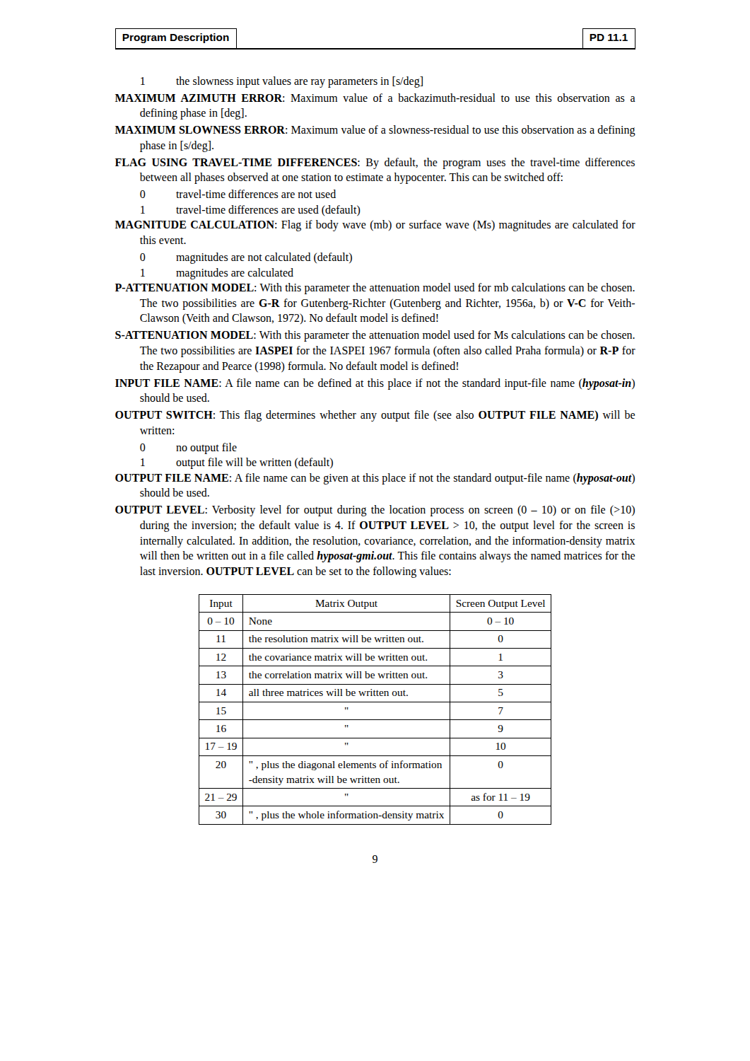Program Description
PD 11.1
1 the slowness input values are ray parameters in [s/deg]
MAXIMUM AZIMUTH ERROR: Maximum value of a backazimuth-residual to use this observation as a defining phase in [deg].
MAXIMUM SLOWNESS ERROR: Maximum value of a slowness-residual to use this observation as a defining phase in [s/deg].
FLAG USING TRAVEL-TIME DIFFERENCES: By default, the program uses the travel-time differences between all phases observed at one station to estimate a hypocenter. This can be switched off:
0 travel-time differences are not used
1 travel-time differences are used (default)
MAGNITUDE CALCULATION: Flag if body wave (mb) or surface wave (Ms) magnitudes are calculated for this event.
0 magnitudes are not calculated (default)
1 magnitudes are calculated
P-ATTENUATION MODEL: With this parameter the attenuation model used for mb calculations can be chosen. The two possibilities are G-R for Gutenberg-Richter (Gutenberg and Richter, 1956a, b) or V-C for Veith-Clawson (Veith and Clawson, 1972). No default model is defined!
S-ATTENUATION MODEL: With this parameter the attenuation model used for Ms calculations can be chosen. The two possibilities are IASPEI for the IASPEI 1967 formula (often also called Praha formula) or R-P for the Rezapour and Pearce (1998) formula. No default model is defined!
INPUT FILE NAME: A file name can be defined at this place if not the standard input-file name (hyposat-in) should be used.
OUTPUT SWITCH: This flag determines whether any output file (see also OUTPUT FILE NAME) will be written:
0 no output file
1 output file will be written (default)
OUTPUT FILE NAME: A file name can be given at this place if not the standard output-file name (hyposat-out) should be used.
OUTPUT LEVEL: Verbosity level for output during the location process on screen (0 – 10) or on file (>10) during the inversion; the default value is 4. If OUTPUT LEVEL > 10, the output level for the screen is internally calculated. In addition, the resolution, covariance, correlation, and the information-density matrix will then be written out in a file called hyposat-gmi.out. This file contains always the named matrices for the last inversion. OUTPUT LEVEL can be set to the following values:
| Input | Matrix Output | Screen Output Level |
| --- | --- | --- |
| 0 – 10 | None | 0 – 10 |
| 11 | the resolution matrix will be written out. | 0 |
| 12 | the covariance matrix will be written out. | 1 |
| 13 | the correlation matrix will be written out. | 3 |
| 14 | all three matrices will be written out. | 5 |
| 15 | " | 7 |
| 16 | " | 9 |
| 17 – 19 | " | 10 |
| 20 | " , plus the diagonal elements of information -density matrix will be written out. | 0 |
| 21 – 29 | " | as for 11 – 19 |
| 30 | " , plus the whole information-density matrix | 0 |
9